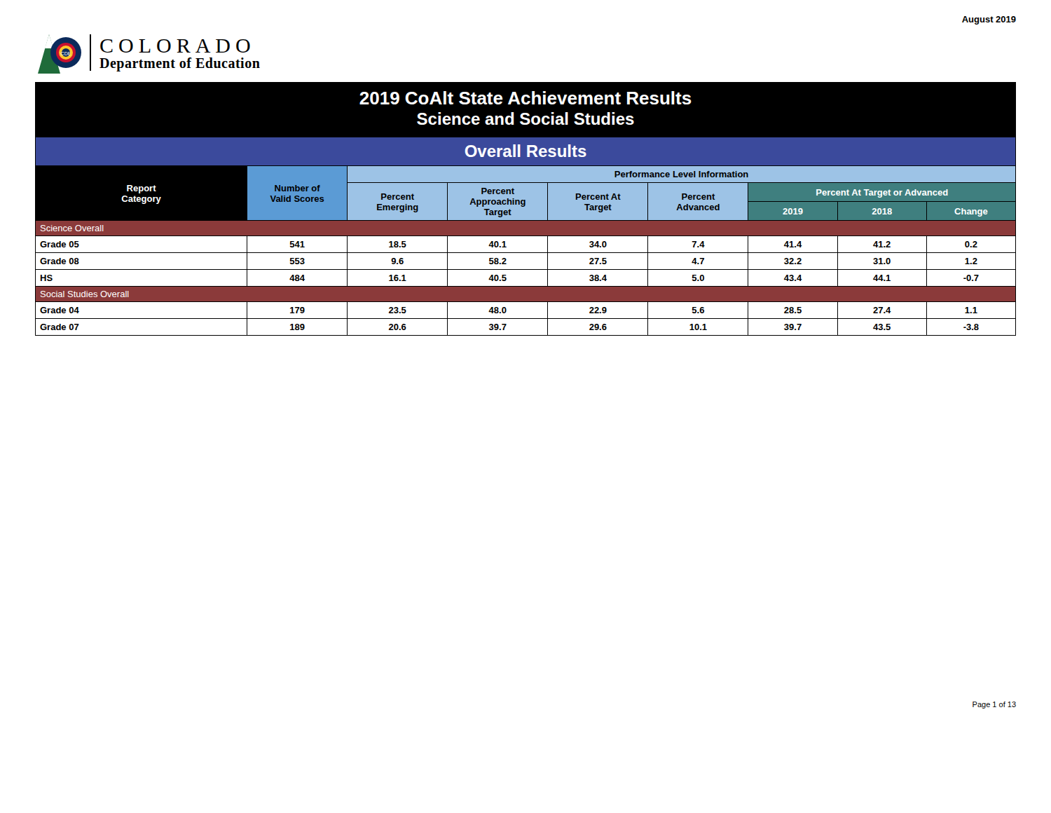August 2019
CDE
COLORADO
Department of Education
2019 CoAlt State Achievement Results
Science and Social Studies
Overall Results
| Report Category | Number of Valid Scores | Performance Level Information |
| --- | --- | --- |
| Percent Emerging | Percent Approaching Target | Percent At Target | Percent Advanced | Percent At Target or Advanced |
| 2019 | 2018 | Change |
| Science Overall |
| Grade 05 | 541 | 18.5 | 40.1 | 34.0 | 7.4 | 41.4 | 41.2 | 0.2 |
| Grade 08 | 553 | 9.6 | 58.2 | 27.5 | 4.7 | 32.2 | 31.0 | 1.2 |
| HS | 484 | 16.1 | 40.5 | 38.4 | 5.0 | 43.4 | 44.1 | -0.7 |
| Social Studies Overall |
| Grade 04 | 179 | 23.5 | 48.0 | 22.9 | 5.6 | 28.5 | 27.4 | 1.1 |
| Grade 07 | 189 | 20.6 | 39.7 | 29.6 | 10.1 | 39.7 | 43.5 | -3.8 |
Page 1 of 13